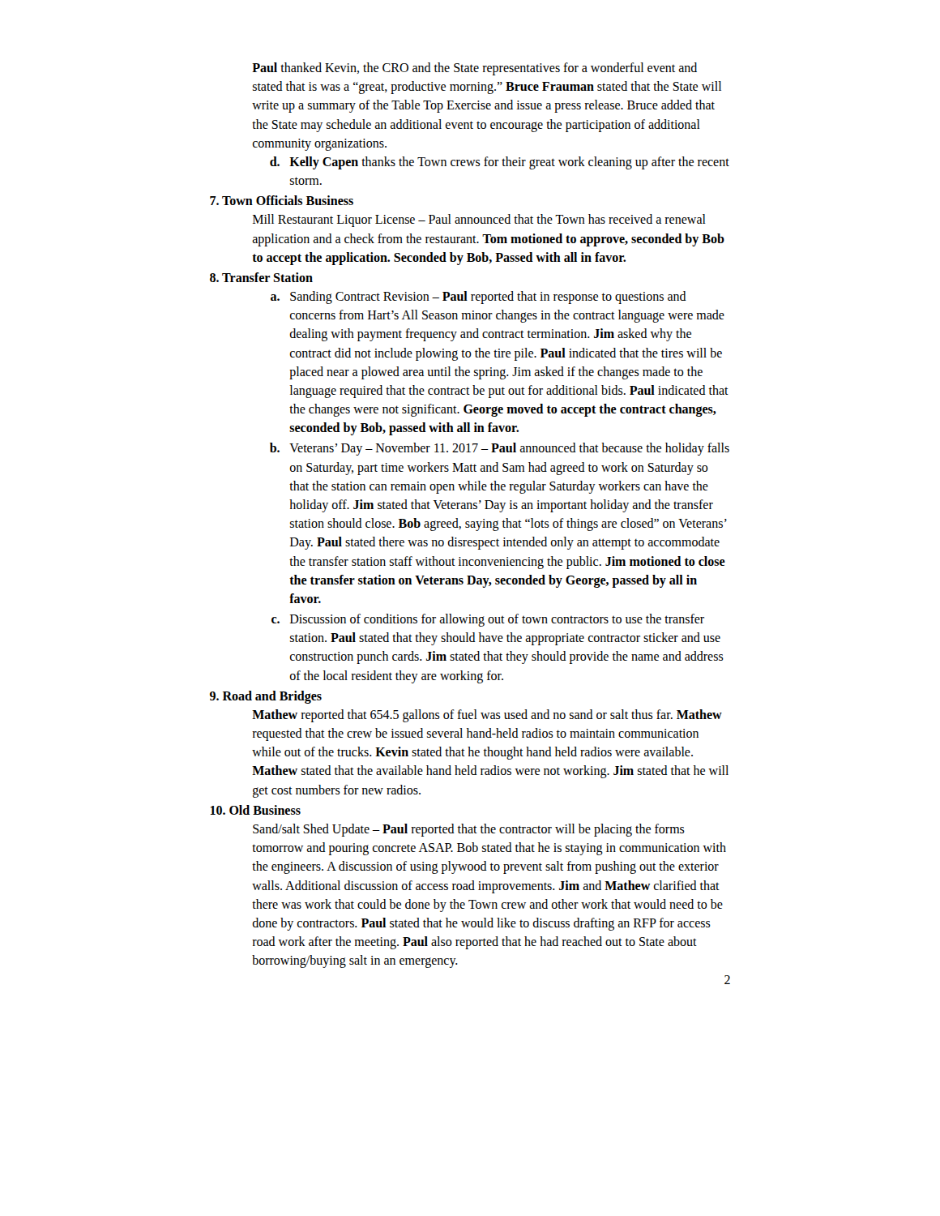Paul thanked Kevin, the CRO and the State representatives for a wonderful event and stated that is was a “great, productive morning.” Bruce Frauman stated that the State will write up a summary of the Table Top Exercise and issue a press release. Bruce added that the State may schedule an additional event to encourage the participation of additional community organizations.
Kelly Capen thanks the Town crews for their great work cleaning up after the recent storm.
7. Town Officials Business
Mill Restaurant Liquor License – Paul announced that the Town has received a renewal application and a check from the restaurant. Tom motioned to approve, seconded by Bob to accept the application. Seconded by Bob, Passed with all in favor.
8. Transfer Station
Sanding Contract Revision – Paul reported that in response to questions and concerns from Hart’s All Season minor changes in the contract language were made dealing with payment frequency and contract termination. Jim asked why the contract did not include plowing to the tire pile. Paul indicated that the tires will be placed near a plowed area until the spring. Jim asked if the changes made to the language required that the contract be put out for additional bids. Paul indicated that the changes were not significant. George moved to accept the contract changes, seconded by Bob, passed with all in favor.
Veterans’ Day – November 11. 2017 – Paul announced that because the holiday falls on Saturday, part time workers Matt and Sam had agreed to work on Saturday so that the station can remain open while the regular Saturday workers can have the holiday off. Jim stated that Veterans’ Day is an important holiday and the transfer station should close. Bob agreed, saying that “lots of things are closed” on Veterans’ Day. Paul stated there was no disrespect intended only an attempt to accommodate the transfer station staff without inconveniencing the public. Jim motioned to close the transfer station on Veterans Day, seconded by George, passed by all in favor.
Discussion of conditions for allowing out of town contractors to use the transfer station. Paul stated that they should have the appropriate contractor sticker and use construction punch cards. Jim stated that they should provide the name and address of the local resident they are working for.
9. Road and Bridges
Mathew reported that 654.5 gallons of fuel was used and no sand or salt thus far. Mathew requested that the crew be issued several hand-held radios to maintain communication while out of the trucks. Kevin stated that he thought hand held radios were available. Mathew stated that the available hand held radios were not working. Jim stated that he will get cost numbers for new radios.
10. Old Business
Sand/salt Shed Update – Paul reported that the contractor will be placing the forms tomorrow and pouring concrete ASAP. Bob stated that he is staying in communication with the engineers. A discussion of using plywood to prevent salt from pushing out the exterior walls. Additional discussion of access road improvements. Jim and Mathew clarified that there was work that could be done by the Town crew and other work that would need to be done by contractors. Paul stated that he would like to discuss drafting an RFP for access road work after the meeting. Paul also reported that he had reached out to State about borrowing/buying salt in an emergency.
2